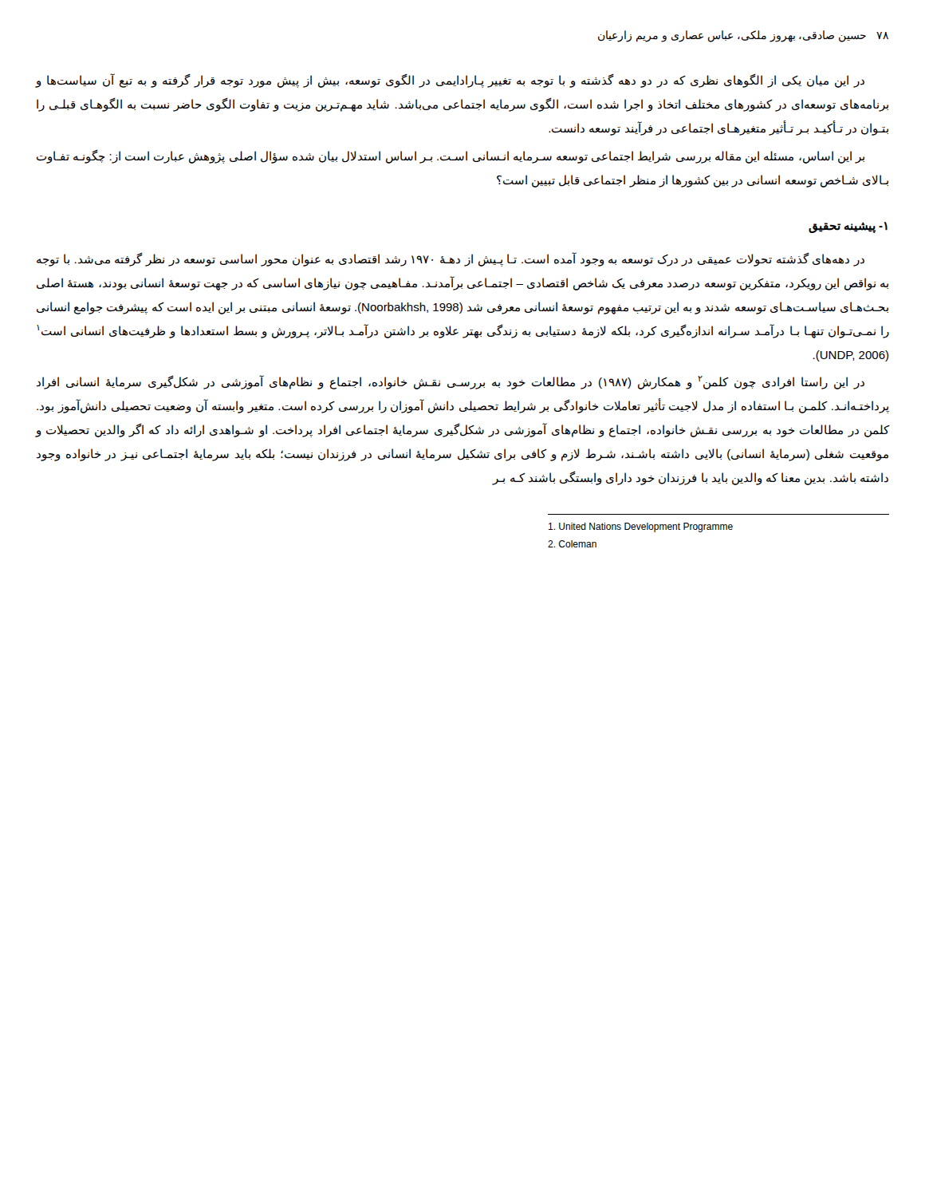۷۸ حسین صادقی، بهروز ملکی، عباس عصاری و مریم زارعیان
در این میان یکی از الگوهای نظری که در دو دهه گذشته و با توجه به تغییر پـارادایمی در الگوی توسعه، بیش از پیش مورد توجه قرار گرفته و به تبع آن سیاست‌ها و برنامه‌های توسعه‌ای در کشورهای مختلف اتخاذ و اجرا شده است، الگوی سرمایه اجتماعی می‌باشد. شاید مهـم‌تـرین مزیت و تفاوت الگوی حاضر نسبت به الگوهـای قبلـی را بتـوان در تـأکیـد بـر تـأثیر متغیرهـای اجتماعی در فرآیند توسعه دانست.
بر این اساس، مسئله این مقاله بررسی شرایط اجتماعی توسعه سـرمایه انـسانی اسـت. بـر اساس استدلال بیان شده سؤال اصلی پژوهش عبارت است از: چگونـه تفـاوت بـالای شـاخص توسعه انسانی در بین کشورها از منظر اجتماعی قابل تبیین است؟
۱- پیشینه تحقیق
در دهه‌های گذشته تحولات عمیقی در درک توسعه به وجود آمده است. تـا پـیش از دهـهٔ ۱۹۷۰ رشد اقتصادی به عنوان محور اساسی توسعه در نظر گرفته می‌شد. با توجه به نواقص این رویکرد، متفکرین توسعه درصدد معرفی یک شاخص اقتصادی – اجتمـاعی برآمدنـد. مفـاهیمی چون نیازهای اساسی که در جهت توسعهٔ انسانی بودند، هستهٔ اصلی بحـث‌هـای سیاسـت‌هـای توسعه شدند و به این ترتیب مفهوم توسعهٔ انسانی معرفی شد (Noorbakhsh, 1998). توسعهٔ انسانی مبتنی بر این ایده است که پیشرفت جوامع انسانی را نمـی‌تـوان تنهـا بـا درآمـد سـرانه اندازه‌گیری کرد، بلکه لازمهٔ دستیابی به زندگی بهتر علاوه بر داشتن درآمـد بـالاتر، پـرورش و بسط استعدادها و ظرفیت‌های انسانی است۱ (UNDP, 2006).
در این راستا افرادی چون کلمن۲ و همکارش (۱۹۸۷) در مطالعات خود به بررسـی نقـش خانواده، اجتماع و نظام‌های آموزشی در شکل‌گیری سرمایهٔ انسانی افراد پرداختـه‌انـد. کلمـن بـا استفاده از مدل لاجیت تأثیر تعاملات خانوادگی بر شرایط تحصیلی دانش آموزان را بررسی کرده است. متغیر وابسته آن وضعیت تحصیلی دانش‌آموز بود. کلمن در مطالعات خود به بررسی نقـش خانواده، اجتماع و نظام‌های آموزشی در شکل‌گیری سرمایهٔ اجتماعی افراد پرداخت. او شـواهدی ارائه داد که اگر والدین تحصیلات و موقعیت شغلی (سرمایهٔ انسانی) بالایی داشته باشـند، شـرط لازم و کافی برای تشکیل سرمایهٔ انسانی در فرزندان نیست؛ بلکه باید سرمایهٔ اجتمـاعی نیـز در خانواده وجود داشته باشد. بدین معنا که والدین باید با فرزندان خود دارای وابستگی باشند کـه بـر
1. United Nations Development Programme
2. Coleman